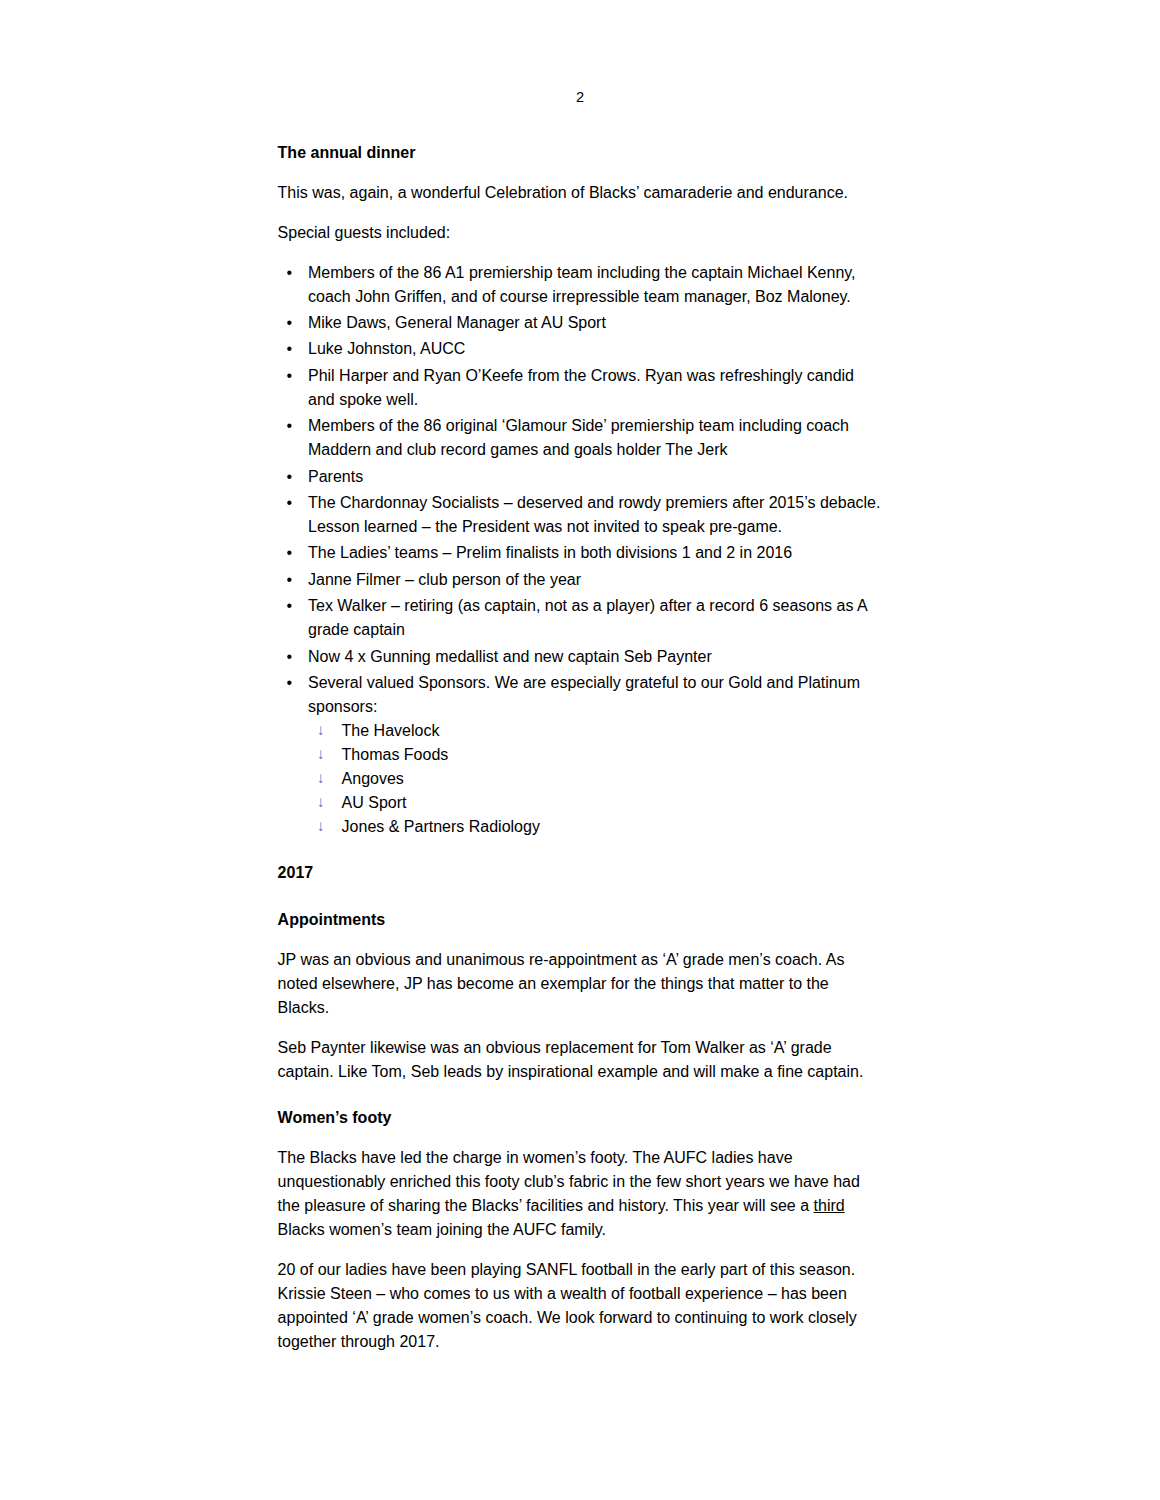2
The annual dinner
This was, again, a wonderful Celebration of Blacks’ camaraderie and endurance.
Special guests included:
Members of the 86 A1 premiership team including the captain Michael Kenny, coach John Griffen, and of course irrepressible team manager, Boz Maloney.
Mike Daws, General Manager at AU Sport
Luke Johnston, AUCC
Phil Harper and Ryan O’Keefe from the Crows. Ryan was refreshingly candid and spoke well.
Members of the 86 original ‘Glamour Side’ premiership team including coach Maddern and club record games and goals holder The Jerk
Parents
The Chardonnay Socialists – deserved and rowdy premiers after 2015’s debacle. Lesson learned – the President was not invited to speak pre-game.
The Ladies’ teams – Prelim finalists in both divisions 1 and 2 in 2016
Janne Filmer – club person of the year
Tex Walker – retiring (as captain, not as a player) after a record 6 seasons as A grade captain
Now 4 x Gunning medallist and new captain Seb Paynter
Several valued Sponsors. We are especially grateful to our Gold and Platinum sponsors:
The Havelock
Thomas Foods
Angoves
AU Sport
Jones & Partners Radiology
2017
Appointments
JP was an obvious and unanimous re-appointment as ‘A’ grade men’s coach. As noted elsewhere, JP has become an exemplar for the things that matter to the Blacks.
Seb Paynter likewise was an obvious replacement for Tom Walker as ‘A’ grade captain. Like Tom, Seb leads by inspirational example and will make a fine captain.
Women’s footy
The Blacks have led the charge in women’s footy. The AUFC ladies have unquestionably enriched this footy club’s fabric in the few short years we have had the pleasure of sharing the Blacks’ facilities and history. This year will see a third Blacks women’s team joining the AUFC family.
20 of our ladies have been playing SANFL football in the early part of this season. Krissie Steen – who comes to us with a wealth of football experience – has been appointed ‘A’ grade women’s coach. We look forward to continuing to work closely together through 2017.